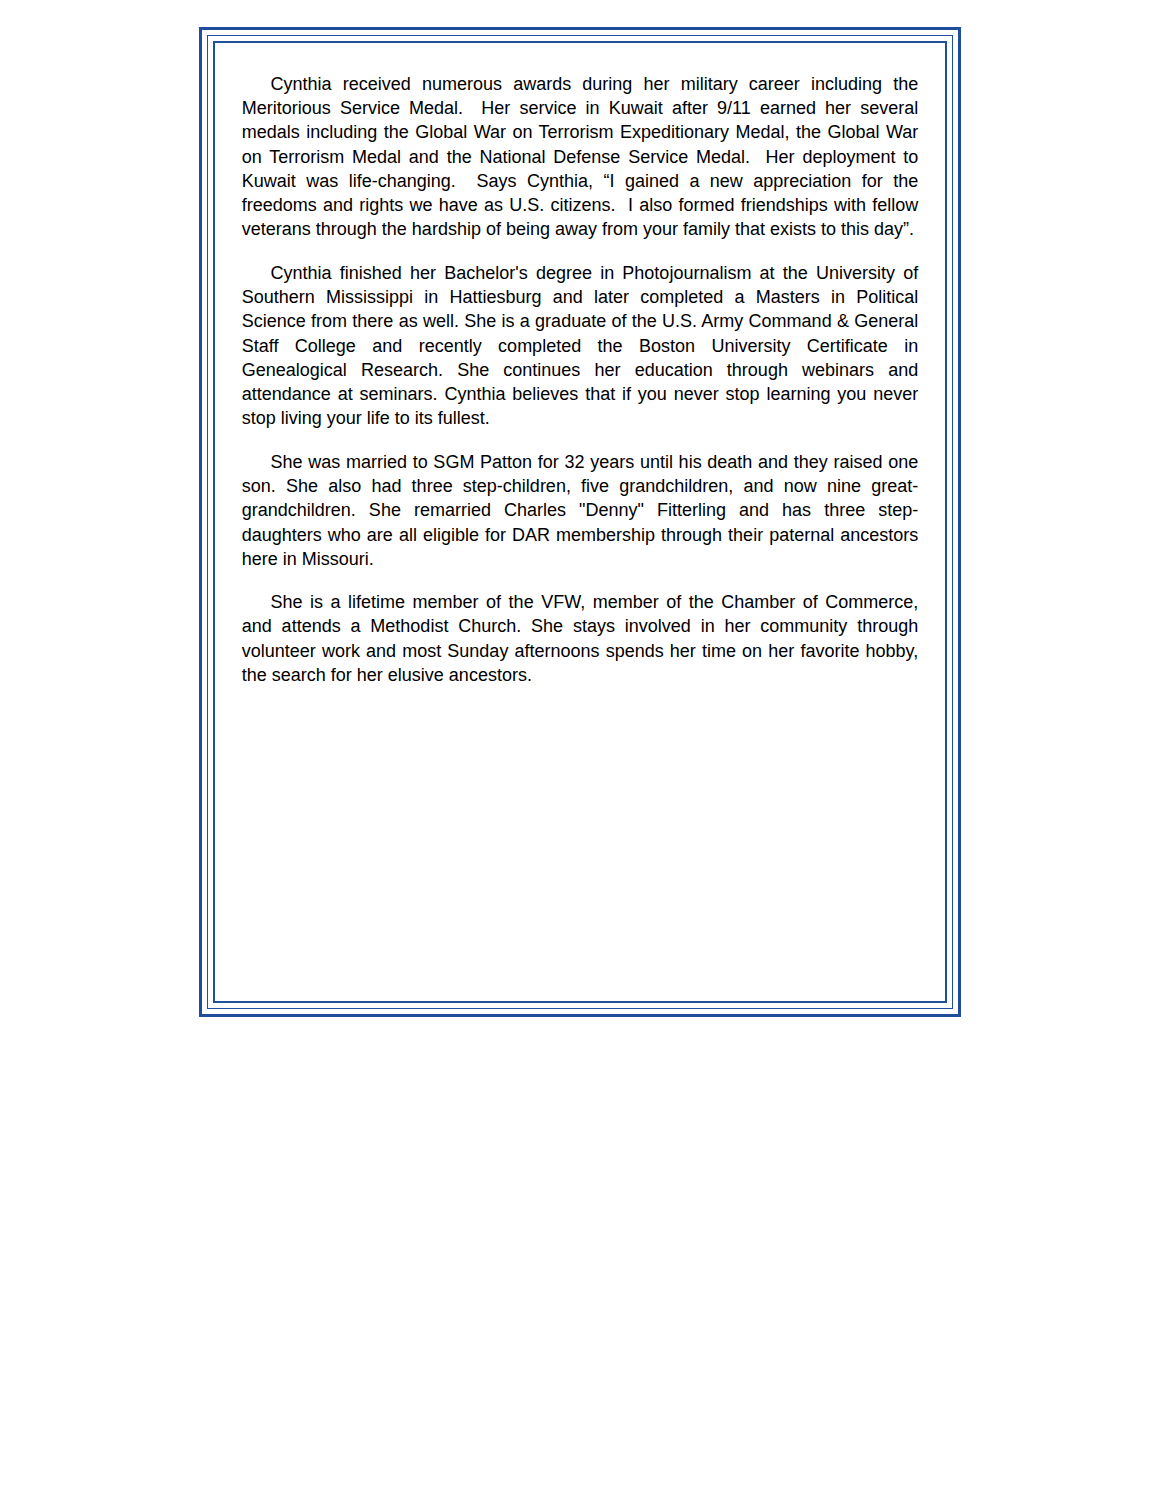Cynthia received numerous awards during her military career including the Meritorious Service Medal. Her service in Kuwait after 9/11 earned her several medals including the Global War on Terrorism Expeditionary Medal, the Global War on Terrorism Medal and the National Defense Service Medal. Her deployment to Kuwait was life-changing. Says Cynthia, “I gained a new appreciation for the freedoms and rights we have as U.S. citizens. I also formed friendships with fellow veterans through the hardship of being away from your family that exists to this day”.
Cynthia finished her Bachelor's degree in Photojournalism at the University of Southern Mississippi in Hattiesburg and later completed a Masters in Political Science from there as well. She is a graduate of the U.S. Army Command & General Staff College and recently completed the Boston University Certificate in Genealogical Research. She continues her education through webinars and attendance at seminars. Cynthia believes that if you never stop learning you never stop living your life to its fullest.
She was married to SGM Patton for 32 years until his death and they raised one son. She also had three step-children, five grandchildren, and now nine great-grandchildren. She remarried Charles "Denny" Fitterling and has three step-daughters who are all eligible for DAR membership through their paternal ancestors here in Missouri.
She is a lifetime member of the VFW, member of the Chamber of Commerce, and attends a Methodist Church. She stays involved in her community through volunteer work and most Sunday afternoons spends her time on her favorite hobby, the search for her elusive ancestors.